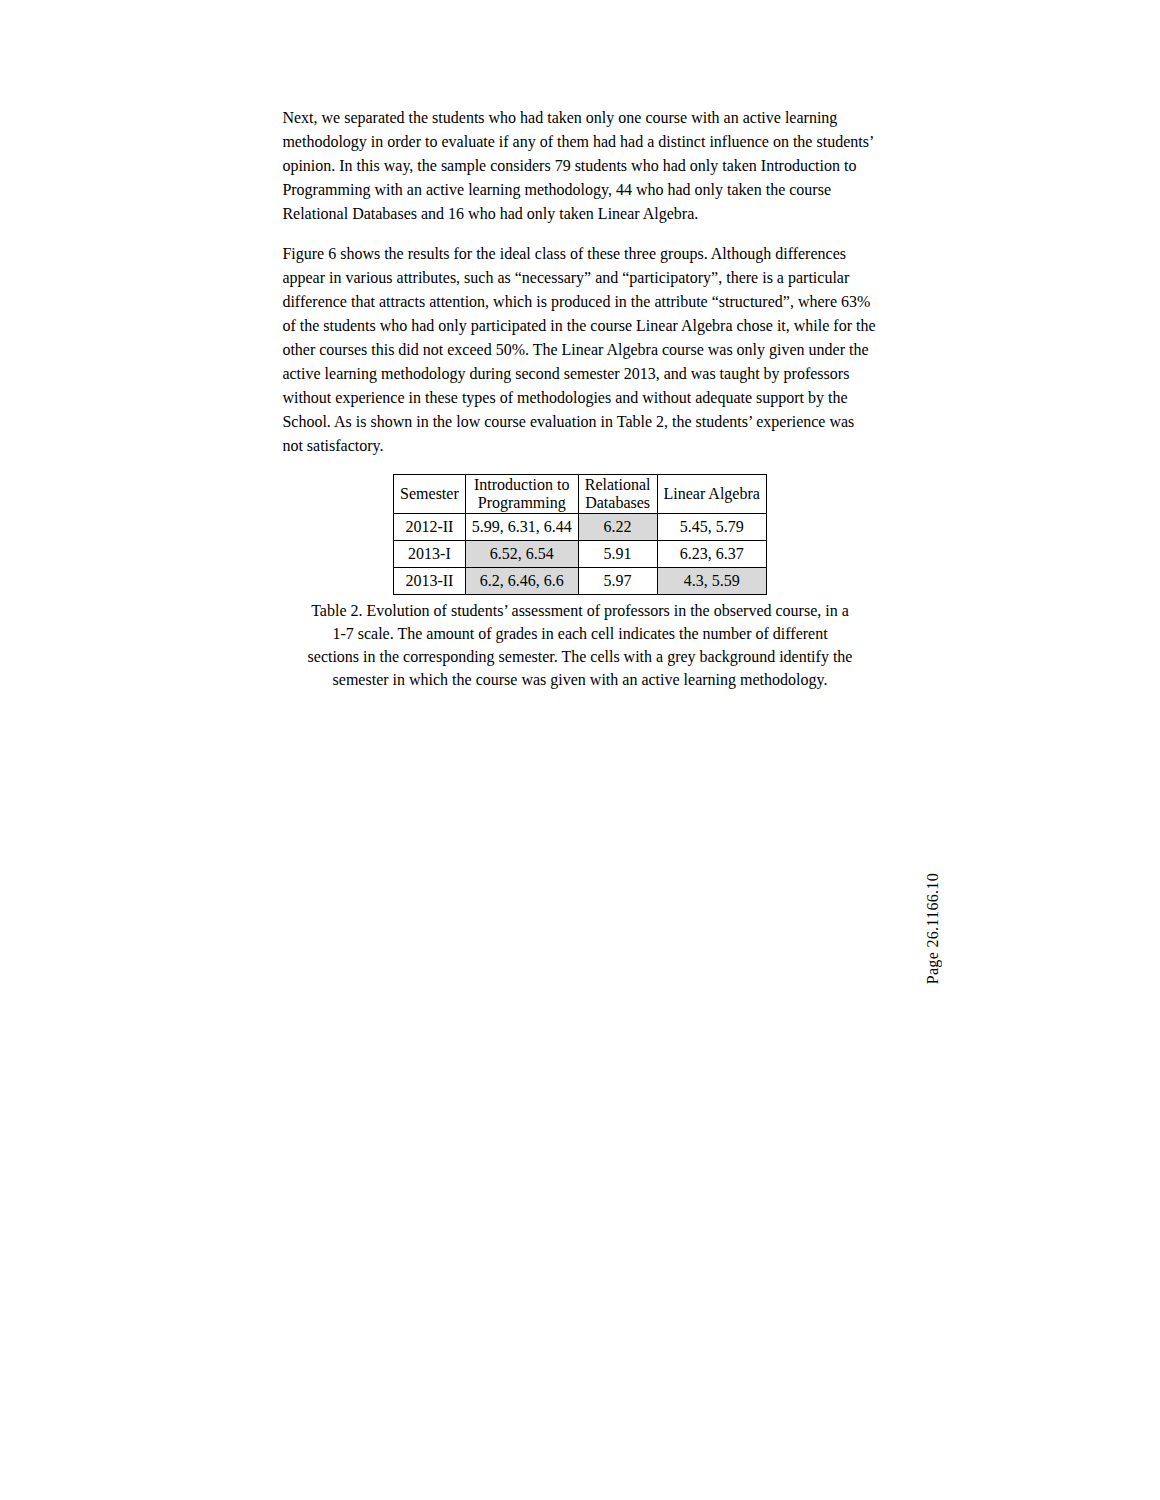Next, we separated the students who had taken only one course with an active learning methodology in order to evaluate if any of them had had a distinct influence on the students’ opinion. In this way, the sample considers 79 students who had only taken Introduction to Programming with an active learning methodology, 44 who had only taken the course Relational Databases and 16 who had only taken Linear Algebra.
Figure 6 shows the results for the ideal class of these three groups. Although differences appear in various attributes, such as “necessary” and “participatory”, there is a particular difference that attracts attention, which is produced in the attribute “structured”, where 63% of the students who had only participated in the course Linear Algebra chose it, while for the other courses this did not exceed 50%. The Linear Algebra course was only given under the active learning methodology during second semester 2013, and was taught by professors without experience in these types of methodologies and without adequate support by the School. As is shown in the low course evaluation in Table 2, the students’ experience was not satisfactory.
| Semester | Introduction to Programming | Relational Databases | Linear Algebra |
| --- | --- | --- | --- |
| 2012-II | 5.99, 6.31, 6.44 | 6.22 | 5.45, 5.79 |
| 2013-I | 6.52, 6.54 | 5.91 | 6.23, 6.37 |
| 2013-II | 6.2, 6.46, 6.6 | 5.97 | 4.3, 5.59 |
Table 2. Evolution of students’ assessment of professors in the observed course, in a 1-7 scale. The amount of grades in each cell indicates the number of different sections in the corresponding semester. The cells with a grey background identify the semester in which the course was given with an active learning methodology.
Page 26.1166.10